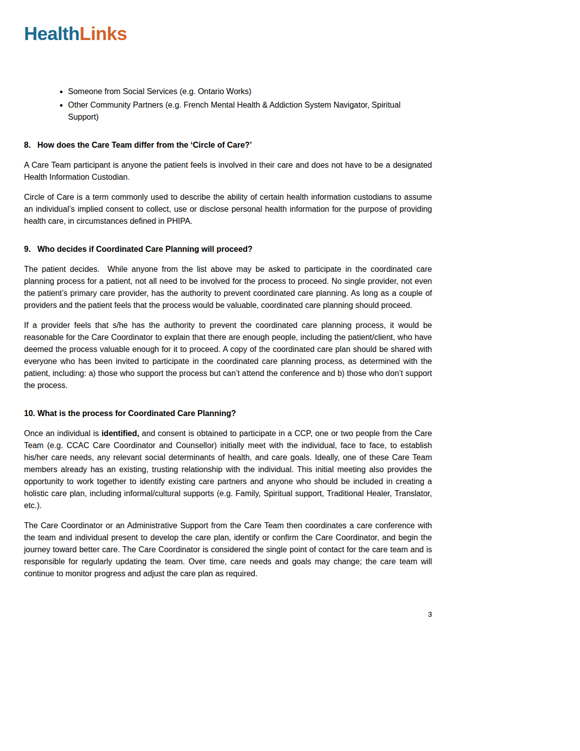Health Links
Someone from Social Services (e.g. Ontario Works)
Other Community Partners (e.g. French Mental Health & Addiction System Navigator, Spiritual Support)
8. How does the Care Team differ from the ‘Circle of Care?’
A Care Team participant is anyone the patient feels is involved in their care and does not have to be a designated Health Information Custodian.
Circle of Care is a term commonly used to describe the ability of certain health information custodians to assume an individual’s implied consent to collect, use or disclose personal health information for the purpose of providing health care, in circumstances defined in PHIPA.
9. Who decides if Coordinated Care Planning will proceed?
The patient decides. While anyone from the list above may be asked to participate in the coordinated care planning process for a patient, not all need to be involved for the process to proceed. No single provider, not even the patient’s primary care provider, has the authority to prevent coordinated care planning. As long as a couple of providers and the patient feels that the process would be valuable, coordinated care planning should proceed.
If a provider feels that s/he has the authority to prevent the coordinated care planning process, it would be reasonable for the Care Coordinator to explain that there are enough people, including the patient/client, who have deemed the process valuable enough for it to proceed. A copy of the coordinated care plan should be shared with everyone who has been invited to participate in the coordinated care planning process, as determined with the patient, including: a) those who support the process but can’t attend the conference and b) those who don’t support the process.
10. What is the process for Coordinated Care Planning?
Once an individual is identified, and consent is obtained to participate in a CCP, one or two people from the Care Team (e.g. CCAC Care Coordinator and Counsellor) initially meet with the individual, face to face, to establish his/her care needs, any relevant social determinants of health, and care goals. Ideally, one of these Care Team members already has an existing, trusting relationship with the individual. This initial meeting also provides the opportunity to work together to identify existing care partners and anyone who should be included in creating a holistic care plan, including informal/cultural supports (e.g. Family, Spiritual support, Traditional Healer, Translator, etc.).
The Care Coordinator or an Administrative Support from the Care Team then coordinates a care conference with the team and individual present to develop the care plan, identify or confirm the Care Coordinator, and begin the journey toward better care. The Care Coordinator is considered the single point of contact for the care team and is responsible for regularly updating the team. Over time, care needs and goals may change; the care team will continue to monitor progress and adjust the care plan as required.
3